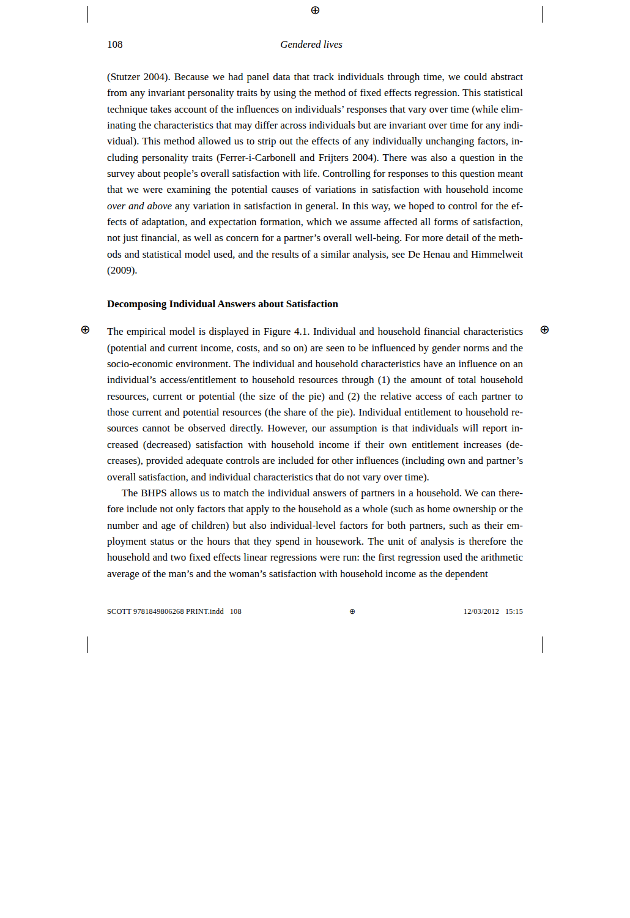⊕ ⊕ ⊕
108 Gendered lives
(Stutzer 2004). Because we had panel data that track individuals through time, we could abstract from any invariant personality traits by using the method of fixed effects regression. This statistical technique takes account of the influences on individuals’ responses that vary over time (while eliminating the characteristics that may differ across individuals but are invariant over time for any individual). This method allowed us to strip out the effects of any individually unchanging factors, including personality traits (Ferrer-i-Carbonell and Frijters 2004). There was also a question in the survey about people’s overall satisfaction with life. Controlling for responses to this question meant that we were examining the potential causes of variations in satisfaction with household income over and above any variation in satisfaction in general. In this way, we hoped to control for the effects of adaptation, and expectation formation, which we assume affected all forms of satisfaction, not just financial, as well as concern for a partner’s overall well-being. For more detail of the methods and statistical model used, and the results of a similar analysis, see De Henau and Himmelweit (2009).
Decomposing Individual Answers about Satisfaction
The empirical model is displayed in Figure 4.1. Individual and household financial characteristics (potential and current income, costs, and so on) are seen to be influenced by gender norms and the socio-economic environment. The individual and household characteristics have an influence on an individual’s access/entitlement to household resources through (1) the amount of total household resources, current or potential (the size of the pie) and (2) the relative access of each partner to those current and potential resources (the share of the pie). Individual entitlement to household resources cannot be observed directly. However, our assumption is that individuals will report increased (decreased) satisfaction with household income if their own entitlement increases (decreases), provided adequate controls are included for other influences (including own and partner’s overall satisfaction, and individual characteristics that do not vary over time).
The BHPS allows us to match the individual answers of partners in a household. We can therefore include not only factors that apply to the household as a whole (such as home ownership or the number and age of children) but also individual-level factors for both partners, such as their employment status or the hours that they spend in housework. The unit of analysis is therefore the household and two fixed effects linear regressions were run: the first regression used the arithmetic average of the man’s and the woman’s satisfaction with household income as the dependent
SCOTT 9781849806268 PRINT.indd 108 ⊕ 12/03/2012 15:15